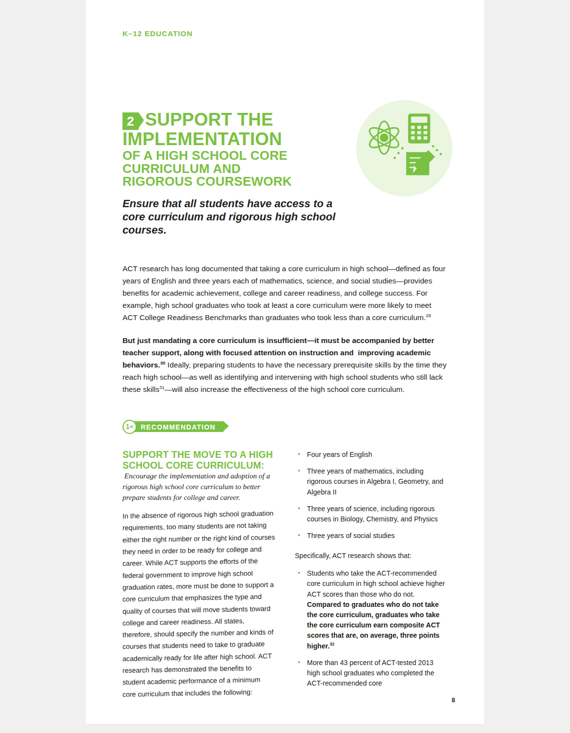K–12 Education
2
Support the Implementationof a High School Core Curriculum and
Rigorous Coursework
Ensure that all students have access to a core curriculum and rigorous high school courses.
ACT research has long documented that taking a core curriculum in high school—defined as four years of English and three years each of mathematics, science, and social studies—provides benefits for academic achievement, college and career readiness, and college success. For example, high school graduates who took at least a core curriculum were more likely to meet ACT College Readiness Benchmarks than graduates who took less than a core curriculum.29
But just mandating a core curriculum is insufficient—it must be accompanied by better teacher support, along with focused attention on instruction and improving academic behaviors.30 Ideally, preparing students to have the necessary prerequisite skills by the time they reach high school—as well as identifying and intervening with high school students who still lack these skills31—will also increase the effectiveness of the high school core curriculum.
1st
Recommendation
Support the move to a high school core curriculum: Encourage the implementation and adoption of a rigorous high school core curriculum to better prepare students for college and career.
In the absence of rigorous high school graduation requirements, too many students are not taking either the right number or the right kind of courses they need in order to be ready for college and career. While ACT supports the efforts of the federal government to improve high school graduation rates, more must be done to support a core curriculum that emphasizes the type and quality of courses that will move students toward college and career readiness. All states, therefore, should specify the number and kinds of courses that students need to take to graduate academically ready for life after high school. ACT research has demonstrated the benefits to student academic performance of a minimum core curriculum that includes the following:
Four years of English
Three years of mathematics, including rigorous courses in Algebra I, Geometry, and Algebra II
Three years of science, including rigorous courses in Biology, Chemistry, and Physics
Three years of social studies
Specifically, ACT research shows that:
Students who take the ACT-recommended core curriculum in high school achieve higher ACT scores than those who do not. Compared to graduates who do not take the core curriculum, graduates who take the core curriculum earn composite ACT scores that are, on average, three points higher.32
More than 43 percent of ACT-tested 2013 high school graduates who completed the ACT-recommended core
8